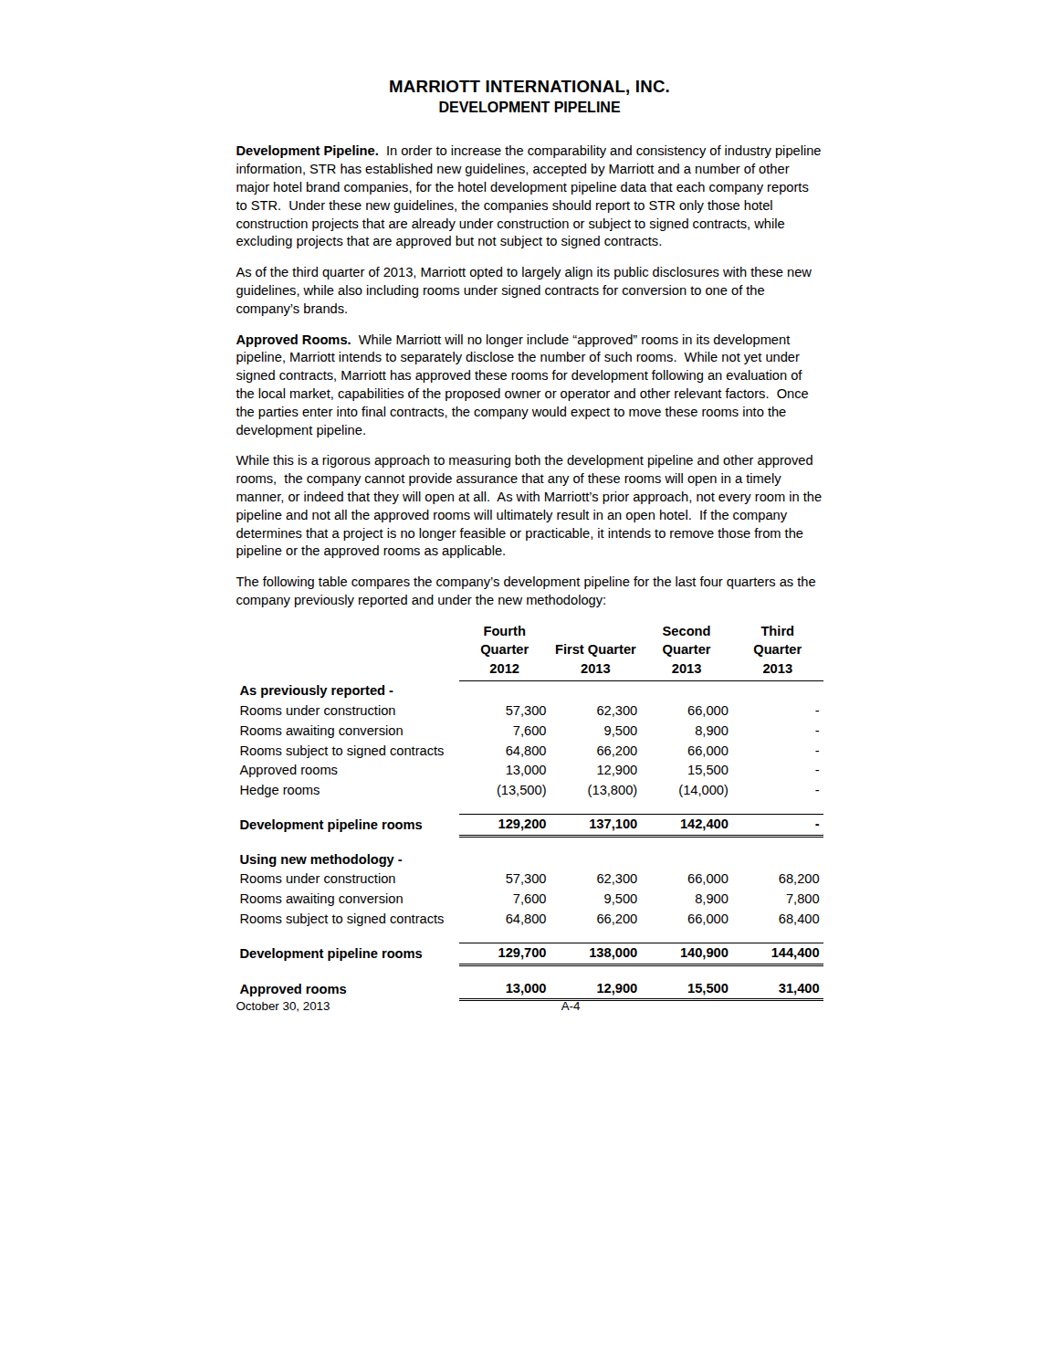MARRIOTT INTERNATIONAL, INC.
DEVELOPMENT PIPELINE
Development Pipeline. In order to increase the comparability and consistency of industry pipeline information, STR has established new guidelines, accepted by Marriott and a number of other major hotel brand companies, for the hotel development pipeline data that each company reports to STR. Under these new guidelines, the companies should report to STR only those hotel construction projects that are already under construction or subject to signed contracts, while excluding projects that are approved but not subject to signed contracts.
As of the third quarter of 2013, Marriott opted to largely align its public disclosures with these new guidelines, while also including rooms under signed contracts for conversion to one of the company’s brands.
Approved Rooms. While Marriott will no longer include “approved” rooms in its development pipeline, Marriott intends to separately disclose the number of such rooms. While not yet under signed contracts, Marriott has approved these rooms for development following an evaluation of the local market, capabilities of the proposed owner or operator and other relevant factors. Once the parties enter into final contracts, the company would expect to move these rooms into the development pipeline.
While this is a rigorous approach to measuring both the development pipeline and other approved rooms, the company cannot provide assurance that any of these rooms will open in a timely manner, or indeed that they will open at all. As with Marriott’s prior approach, not every room in the pipeline and not all the approved rooms will ultimately result in an open hotel. If the company determines that a project is no longer feasible or practicable, it intends to remove those from the pipeline or the approved rooms as applicable.
The following table compares the company’s development pipeline for the last four quarters as the company previously reported and under the new methodology:
| | Fourth Quarter | First Quarter | Second Quarter | Third Quarter |
| --- | --- | --- | --- | --- |
| | 2012 | 2013 | 2013 | 2013 |
| As previously reported - | | | | |
| Rooms under construction | 57,300 | 62,300 | 66,000 | - |
| Rooms awaiting conversion | 7,600 | 9,500 | 8,900 | - |
| Rooms subject to signed contracts | 64,800 | 66,200 | 66,000 | - |
| Approved rooms | 13,000 | 12,900 | 15,500 | - |
| Hedge rooms | (13,500) | (13,800) | (14,000) | - |
| Development pipeline rooms | 129,200 | 137,100 | 142,400 | - |
| Using new methodology - | | | | |
| Rooms under construction | 57,300 | 62,300 | 66,000 | 68,200 |
| Rooms awaiting conversion | 7,600 | 9,500 | 8,900 | 7,800 |
| Rooms subject to signed contracts | 64,800 | 66,200 | 66,000 | 68,400 |
| Development pipeline rooms | 129,700 | 138,000 | 140,900 | 144,400 |
| Approved rooms | 13,000 | 12,900 | 15,500 | 31,400 |
October 30, 2013 A-4